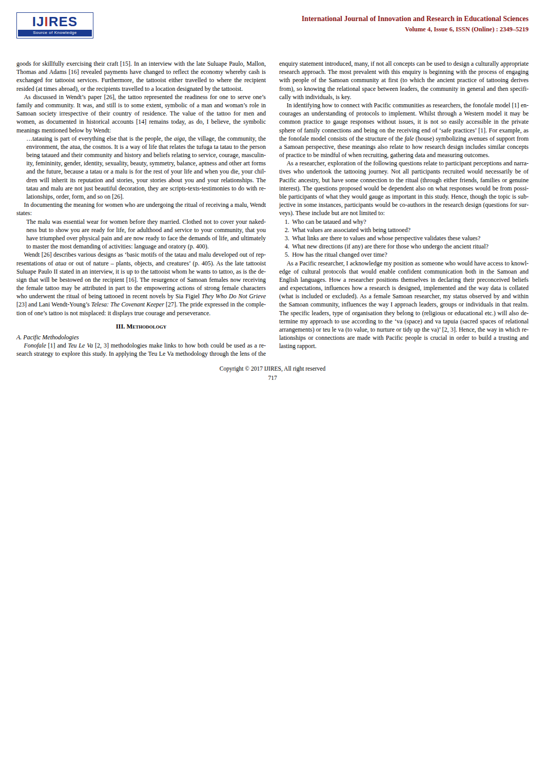IJIRES
Source of Knowledge
International Journal of Innovation and Research in Educational Sciences
Volume 4, Issue 6, ISSN (Online) : 2349–5219
goods for skillfully exercising their craft [15]. In an interview with the late Suluape Paulo, Mallon, Thomas and Adams [16] revealed payments have changed to reflect the economy whereby cash is exchanged for tattooist services. Furthermore, the tattooist either travelled to where the recipient resided (at times abroad), or the recipients travelled to a location designated by the tattooist.
As discussed in Wendt’s paper [26], the tattoo represented the readiness for one to serve one’s family and community. It was, and still is to some extent, symbolic of a man and woman’s role in Samoan society irrespective of their country of residence. The value of the tattoo for men and women, as documented in historical accounts [14] remains today, as do, I believe, the symbolic meanings mentioned below by Wendt:
…tatauing is part of everything else that is the people, the aiga, the village, the community, the environment, the atua, the cosmos. It is a way of life that relates the tufuga ta tatau to the person being tataued and their community and history and beliefs relating to service, courage, masculinity, femininity, gender, identity, sexuality, beauty, symmetry, balance, aptness and other art forms and the future, because a tatau or a malu is for the rest of your life and when you die, your children will inherit its reputation and stories, your stories about you and your relationships. The tatau and malu are not just beautiful decoration, they are scripts-texts-testimonies to do with relationships, order, form, and so on [26].
In documenting the meaning for women who are undergoing the ritual of receiving a malu, Wendt states:
The malu was essential wear for women before they married. Clothed not to cover your nakedness but to show you are ready for life, for adulthood and service to your community, that you have triumphed over physical pain and are now ready to face the demands of life, and ultimately to master the most demanding of activities: language and oratory (p. 400).
Wendt [26] describes various designs as ‘basic motifs of the tatau and malu developed out of representations of atua or out of nature – plants, objects, and creatures’ (p. 405). As the late tattooist Suluape Paulo II stated in an interview, it is up to the tattooist whom he wants to tattoo, as is the design that will be bestowed on the recipient [16]. The resurgence of Samoan females now receiving the female tattoo may be attributed in part to the empowering actions of strong female characters who underwent the ritual of being tattooed in recent novels by Sia Figiel They Who Do Not Grieve [23] and Lani Wendt-Young’s Telesa: The Covenant Keeper [27]. The pride expressed in the completion of one’s tattoo is not misplaced: it displays true courage and perseverance.
III. Methodology
A. Pacific Methodologies
Fonofale [1] and Teu Le Va [2, 3] methodologies make links to how both could be used as a research strategy to explore this study. In applying the Teu Le Va methodology through the lens of the enquiry statement introduced, many, if not all concepts can be used to design a culturally appropriate research approach. The most prevalent with this enquiry is beginning with the process of engaging with people of the Samoan community at first (to which the ancient practice of tattooing derives from), so knowing the relational space between leaders, the community in general and then specifically with individuals, is key.
In identifying how to connect with Pacific communities as researchers, the fonofale model [1] encourages an understanding of protocols to implement. Whilst through a Western model it may be common practice to gauge responses without issues, it is not so easily accessible in the private sphere of family connections and being on the receiving end of ‘safe practices’ [1]. For example, as the fonofale model consists of the structure of the fale (house) symbolizing avenues of support from a Samoan perspective, these meanings also relate to how research design includes similar concepts of practice to be mindful of when recruiting, gathering data and measuring outcomes.
As a researcher, exploration of the following questions relate to participant perceptions and narratives who undertook the tattooing journey. Not all participants recruited would necessarily be of Pacific ancestry, but have some connection to the ritual (through either friends, families or genuine interest). The questions proposed would be dependent also on what responses would be from possible participants of what they would gauge as important in this study. Hence, though the topic is subjective in some instances, participants would be co-authors in the research design (questions for surveys). These include but are not limited to:
Who can be tataued and why?
What values are associated with being tattooed?
What links are there to values and whose perspective validates these values?
What new directions (if any) are there for those who undergo the ancient ritual?
How has the ritual changed over time?
As a Pacific researcher, I acknowledge my position as someone who would have access to knowledge of cultural protocols that would enable confident communication both in the Samoan and English languages. How a researcher positions themselves in declaring their preconceived beliefs and expectations, influences how a research is designed, implemented and the way data is collated (what is included or excluded). As a female Samoan researcher, my status observed by and within the Samoan community, influences the way I approach leaders, groups or individuals in that realm. The specific leaders, type of organisation they belong to (religious or educational etc.) will also determine my approach to use according to the ‘va (space) and va tapuia (sacred spaces of relational arrangements) or teu le va (to value, to nurture or tidy up the va)’ [2, 3]. Hence, the way in which relationships or connections are made with Pacific people is crucial in order to build a trusting and lasting rapport.
Copyright © 2017 IJIRES, All right reserved
717